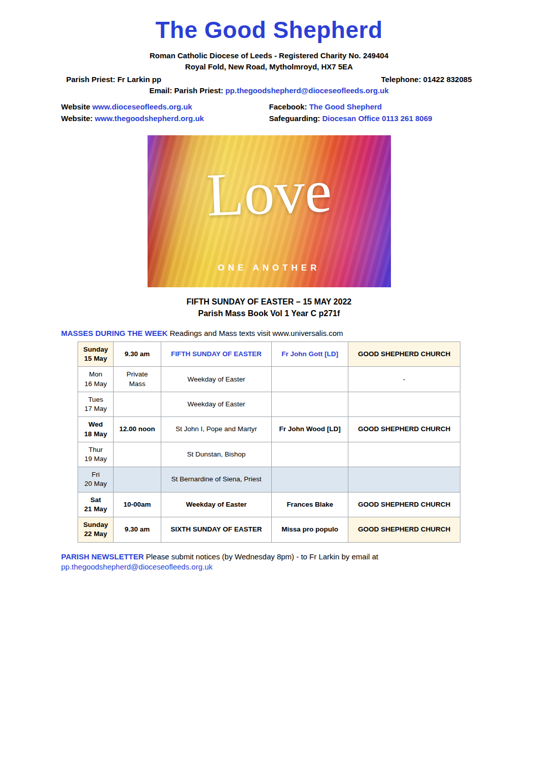The Good Shepherd
Roman Catholic Diocese of Leeds - Registered Charity No. 249404
Royal Fold, New Road, Mytholmroyd, HX7 5EA
Parish Priest: Fr Larkin pp Telephone: 01422 832085
Email: Parish Priest: pp.thegoodshepherd@dioceseofleeds.org.uk
Website www.dioceseofleeds.org.uk
Facebook: The Good Shepherd
Website: www.thegoodshepherd.org.uk
Safeguarding: Diocesan Office 0113 261 8069
Love
ONE ANOTHER
FIFTH SUNDAY OF EASTER – 15 MAY 2022
Parish Mass Book Vol 1 Year C p271f
MASSES DURING THE WEEK Readings and Mass texts visit www.universalis.com
| Sunday 15 May | 9.30 am | FIFTH SUNDAY OF EASTER | Fr John Gott [LD] | GOOD SHEPHERD CHURCH |
| Mon 16 May | Private Mass | Weekday of Easter | | - |
| Tues 17 May | | Weekday of Easter | | |
| Wed 18 May | 12.00 noon | St John I, Pope and Martyr | Fr John Wood [LD] | GOOD SHEPHERD CHURCH |
| Thur 19 May | | St Dunstan, Bishop | | |
| Fri 20 May | | St Bernardine of Siena, Priest | | |
| Sat 21 May | 10-00am | Weekday of Easter | Frances Blake | GOOD SHEPHERD CHURCH |
| Sunday 22 May | 9.30 am | SIXTH SUNDAY OF EASTER | Missa pro populo | GOOD SHEPHERD CHURCH |
PARISH NEWSLETTER Please submit notices (by Wednesday 8pm) - to Fr Larkin by email at
pp.thegoodshepherd@dioceseofleeds.org.uk